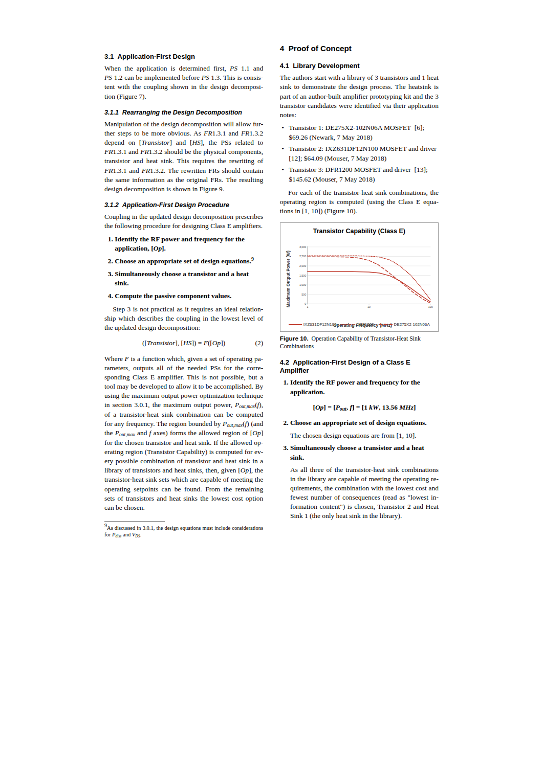3.1 Application-First Design
When the application is determined first, PS 1.1 and PS 1.2 can be implemented before PS 1.3. This is consistent with the coupling shown in the design decomposition (Figure 7).
3.1.1 Rearranging the Design Decomposition
Manipulation of the design decomposition will allow further steps to be more obvious. As FR1.3.1 and FR1.3.2 depend on [Transistor] and [HS], the PSs related to FR1.3.1 and FR1.3.2 should be the physical components, transistor and heat sink. This requires the rewriting of FR1.3.1 and FR1.3.2. The rewritten FRs should contain the same information as the original FRs. The resulting design decomposition is shown in Figure 9.
3.1.2 Application-First Design Procedure
Coupling in the updated design decomposition prescribes the following procedure for designing Class E amplifiers.
Identify the RF power and frequency for the application, [Op].
Choose an appropriate set of design equations.9
Simultaneously choose a transistor and a heat sink.
Compute the passive component values.
Step 3 is not practical as it requires an ideal relationship which describes the coupling in the lowest level of the updated design decomposition:
([Transistor], [HS]) = F([Op]) (2)
Where F is a function which, given a set of operating parameters, outputs all of the needed PSs for the corresponding Class E amplifier. This is not possible, but a tool may be developed to allow it to be accomplished. By using the maximum output power optimization technique in section 3.0.1, the maximum output power, Pout,max(f), of a transistor-heat sink combination can be computed for any frequency. The region bounded by Pout,max(f) (and the Pout,max and f axes) forms the allowed region of [Op] for the chosen transistor and heat sink. If the allowed operating region (Transistor Capability) is computed for every possible combination of transistor and heat sink in a library of transistors and heat sinks, then, given [Op], the transistor-heat sink sets which are capable of meeting the operating setpoints can be found. From the remaining sets of transistors and heat sinks the lowest cost option can be chosen.
9As discussed in 3.0.1, the design equations must include considerations for Pdiss and VDS.
4 Proof of Concept
4.1 Library Development
The authors start with a library of 3 transistors and 1 heat sink to demonstrate the design process. The heatsink is part of an author-built amplifier prototyping kit and the 3 transistor candidates were identified via their application notes:
Transistor 1: DE275X2-102N06A MOSFET [6]; $69.26 (Newark, 7 May 2018)
Transistor 2: IXZ631DF12N100 MOSFET and driver [12]; $64.09 (Mouser, 7 May 2018)
Transistor 3: DFR1200 MOSFET and driver [13]; $145.62 (Mouser, 7 May 2018)
For each of the transistor-heat sink combinations, the operating region is computed (using the Class E equations in [1, 10]) (Figure 10).
Transistor Capability (Class E)
Maximum Output Power (W)
0 500 1,000 1,500 2,000 2,500 3,000 1 10 100
Operating Frequency (MHz)
IXZ631DF12N100 DRF1200 DE275X2-102N06A
Figure 10. Operation Capability of Transistor-Heat Sink Combinations
4.2 Application-First Design of a Class E Amplifier
Identify the RF power and frequency for the application.
[Op] = [Pout, f] = [1 kW, 13.56 MHz]
Choose an appropriate set of design equations.
The chosen design equations are from [1, 10].
Simultaneously choose a transistor and a heat sink.
As all three of the transistor-heat sink combinations in the library are capable of meeting the operating requirements, the combination with the lowest cost and fewest number of consequences (read as "lowest information content") is chosen, Transistor 2 and Heat Sink 1 (the only heat sink in the library).